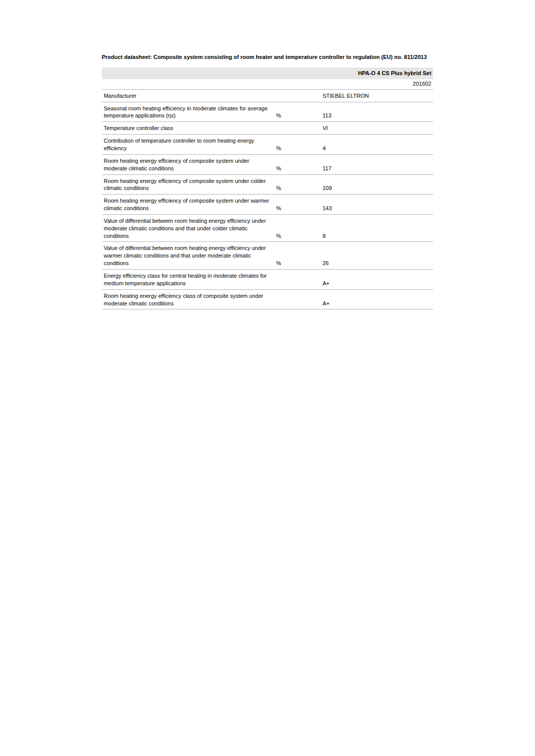Product datasheet: Composite system consisting of room heater and temperature controller to regulation (EU) no. 811/2013
| | | HPA-O 4 CS Plus hybrid Set |
| | | 201602 |
| Manufacturer | | STIEBEL ELTRON |
| Seasonal room heating efficiency in moderate climates for average temperature applications (ηs) | % | 113 |
| Temperature controller class | | VI |
| Contribution of temperature controller to room heating energy efficiency | % | 4 |
| Room heating energy efficiency of composite system under moderate climatic conditions | % | 117 |
| Room heating energy efficiency of composite system under colder climatic conditions | % | 109 |
| Room heating energy efficiency of composite system under warmer climatic conditions | % | 143 |
| Value of differential between room heating energy efficiency under moderate climatic conditions and that under colder climatic conditions | % | 8 |
| Value of differential between room heating energy efficiency under warmer climatic conditions and that under moderate climatic conditions | % | 26 |
| Energy efficiency class for central heating in moderate climates for medium temperature applications | | A+ |
| Room heating energy efficiency class of composite system under moderate climatic conditions | | A+ |